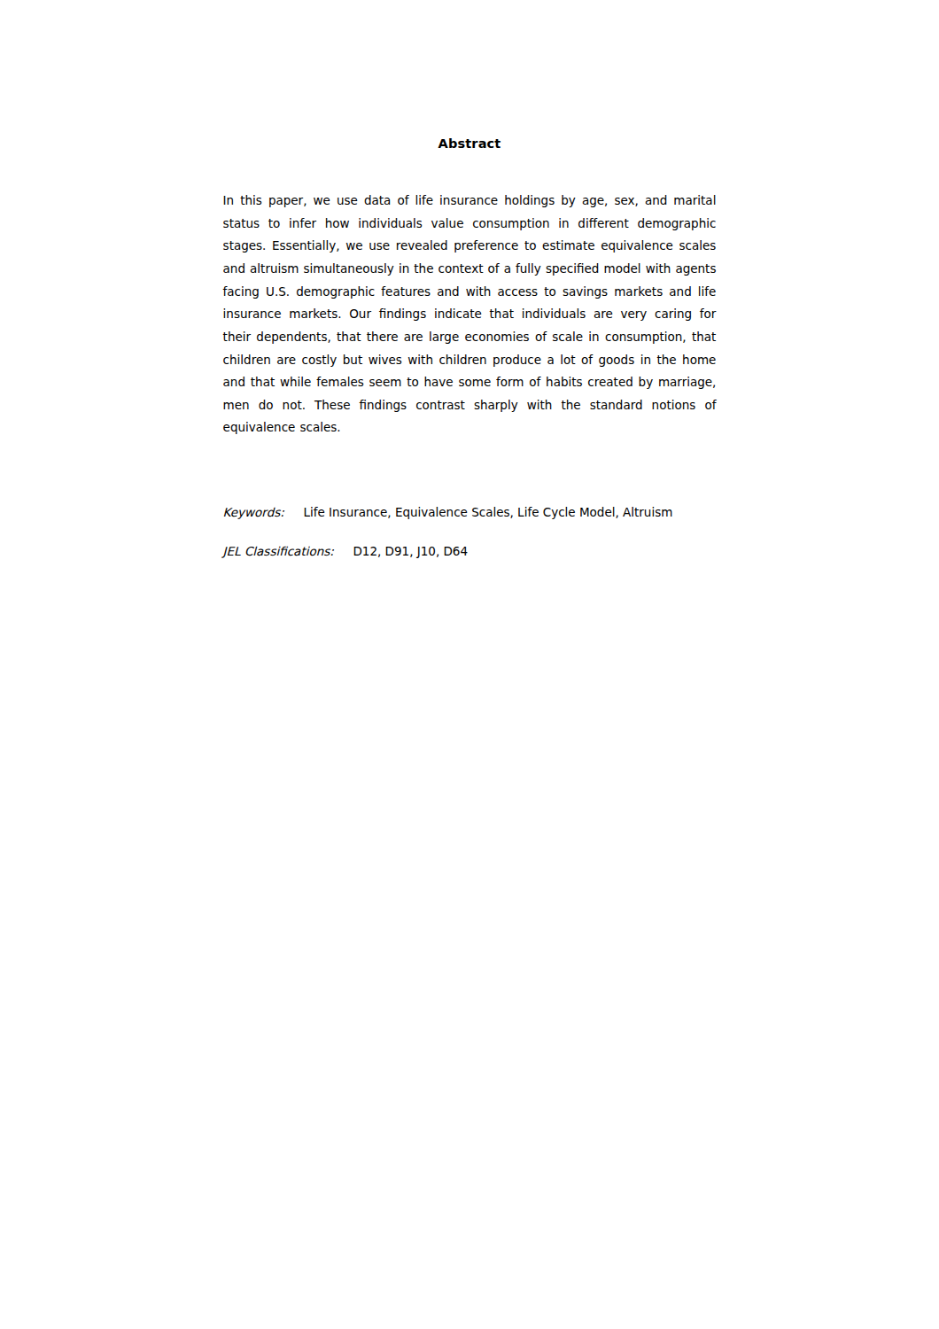Abstract
In this paper, we use data of life insurance holdings by age, sex, and marital status to infer how individuals value consumption in different demographic stages. Essentially, we use revealed preference to estimate equivalence scales and altruism simultaneously in the context of a fully specified model with agents facing U.S. demographic features and with access to savings markets and life insurance markets. Our findings indicate that individuals are very caring for their dependents, that there are large economies of scale in consumption, that children are costly but wives with children produce a lot of goods in the home and that while females seem to have some form of habits created by marriage, men do not. These findings contrast sharply with the standard notions of equivalence scales.
Keywords: Life Insurance, Equivalence Scales, Life Cycle Model, Altruism
JEL Classifications: D12, D91, J10, D64